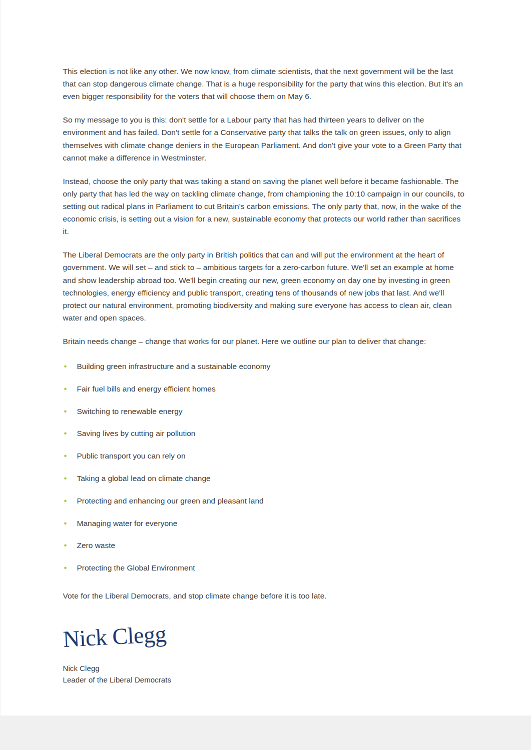This election is not like any other. We now know, from climate scientists, that the next government will be the last that can stop dangerous climate change. That is a huge responsibility for the party that wins this election. But it's an even bigger responsibility for the voters that will choose them on May 6.
So my message to you is this: don't settle for a Labour party that has had thirteen years to deliver on the environment and has failed. Don't settle for a Conservative party that talks the talk on green issues, only to align themselves with climate change deniers in the European Parliament. And don't give your vote to a Green Party that cannot make a difference in Westminster.
Instead, choose the only party that was taking a stand on saving the planet well before it became fashionable. The only party that has led the way on tackling climate change, from championing the 10:10 campaign in our councils, to setting out radical plans in Parliament to cut Britain's carbon emissions. The only party that, now, in the wake of the economic crisis, is setting out a vision for a new, sustainable economy that protects our world rather than sacrifices it.
The Liberal Democrats are the only party in British politics that can and will put the environment at the heart of government. We will set – and stick to – ambitious targets for a zero-carbon future. We'll set an example at home and show leadership abroad too. We'll begin creating our new, green economy on day one by investing in green technologies, energy efficiency and public transport, creating tens of thousands of new jobs that last. And we'll protect our natural environment, promoting biodiversity and making sure everyone has access to clean air, clean water and open spaces.
Britain needs change – change that works for our planet. Here we outline our plan to deliver that change:
Building green infrastructure and a sustainable economy
Fair fuel bills and energy efficient homes
Switching to renewable energy
Saving lives by cutting air pollution
Public transport you can rely on
Taking a global lead on climate change
Protecting and enhancing our green and pleasant land
Managing water for everyone
Zero waste
Protecting the Global Environment
Vote for the Liberal Democrats, and stop climate change before it is too late.
Nick Clegg
Nick Clegg
Leader of the Liberal Democrats